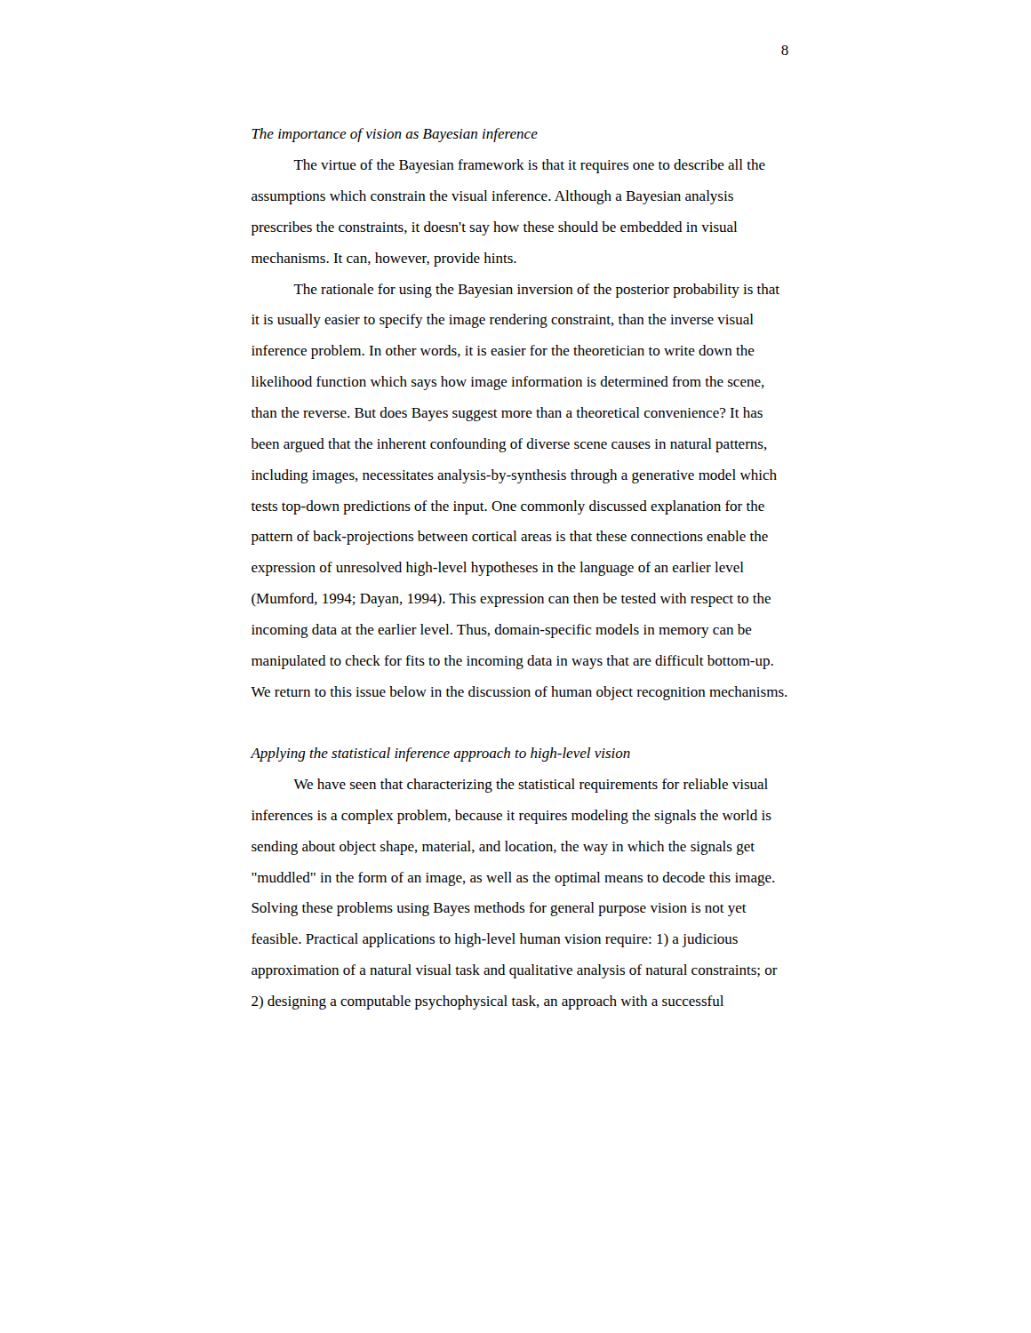8
The importance of vision as Bayesian inference
The virtue of the Bayesian framework is that it requires one to describe all the assumptions which constrain the visual inference. Although a Bayesian analysis prescribes the constraints, it doesn't say how these should be embedded in visual mechanisms. It can, however, provide hints.
The rationale for using the Bayesian inversion of the posterior probability is that it is usually easier to specify the image rendering constraint, than the inverse visual inference problem. In other words, it is easier for the theoretician to write down the likelihood function which says how image information is determined from the scene, than the reverse. But does Bayes suggest more than a theoretical convenience? It has been argued that the inherent confounding of diverse scene causes in natural patterns, including images, necessitates analysis-by-synthesis through a generative model which tests top-down predictions of the input. One commonly discussed explanation for the pattern of back-projections between cortical areas is that these connections enable the expression of unresolved high-level hypotheses in the language of an earlier level (Mumford, 1994; Dayan, 1994). This expression can then be tested with respect to the incoming data at the earlier level. Thus, domain-specific models in memory can be manipulated to check for fits to the incoming data in ways that are difficult bottom-up. We return to this issue below in the discussion of human object recognition mechanisms.
Applying the statistical inference approach to high-level vision
We have seen that characterizing the statistical requirements for reliable visual inferences is a complex problem, because it requires modeling the signals the world is sending about object shape, material, and location, the way in which the signals get "muddled" in the form of an image, as well as the optimal means to decode this image. Solving these problems using Bayes methods for general purpose vision is not yet feasible. Practical applications to high-level human vision require: 1) a judicious approximation of a natural visual task and qualitative analysis of natural constraints; or 2) designing a computable psychophysical task, an approach with a successful